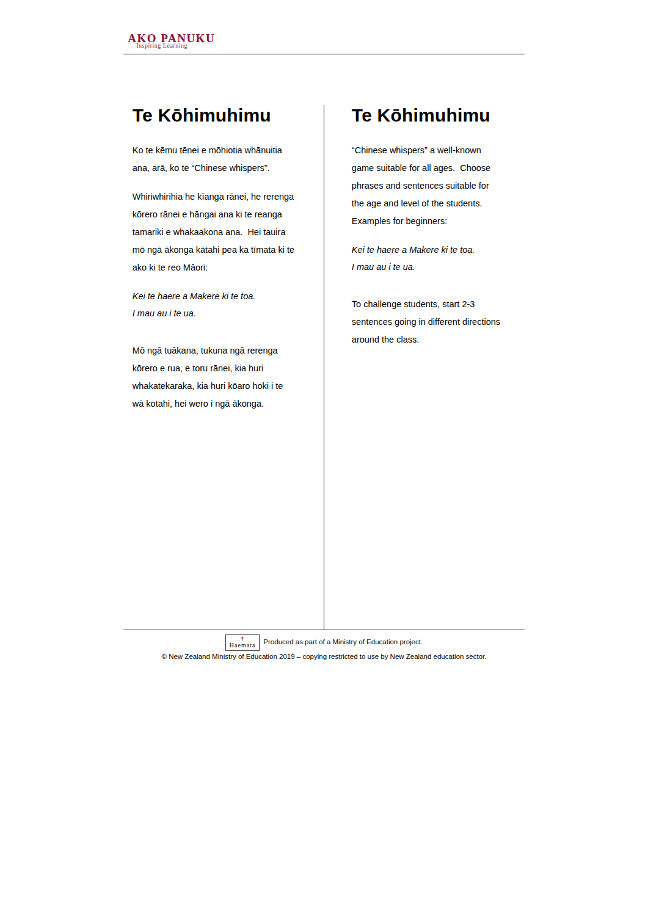AKO PANUKU
AKO PANUKU
Inspiring Learning
Te Kōhimuhimu
Ko te kēmu tēnei e mōhiotia whānuitia ana, arā, ko te “Chinese whispers”.
Whiriwhirihia he kīanga rānei, he rerenga kōrero rānei e hāngai ana ki te reanga tamariki e whakaakona ana. Hei tauira mō ngā ākonga kātahi pea ka tīmata ki te ako ki te reo Māori:
Kei te haere a Makere ki te toa.
I mau au i te ua.
Mō ngā tuākana, tukuna ngā rerenga kōrero e rua, e toru rānei, kia huri whakatekaraka, kia huri kōaro hoki i te wā kotahi, hei wero i ngā ākonga.
Te Kōhimuhimu
“Chinese whispers” a well-known game suitable for all ages. Choose phrases and sentences suitable for the age and level of the students. Examples for beginners:
Kei te haere a Makere ki te toa.
I mau au i te ua.
To challenge students, start 2-3 sentences going in different directions around the class.
✝Haemata Produced as part of a Ministry of Education project.
© New Zealand Ministry of Education 2019 – copying restricted to use by New Zealand education sector.